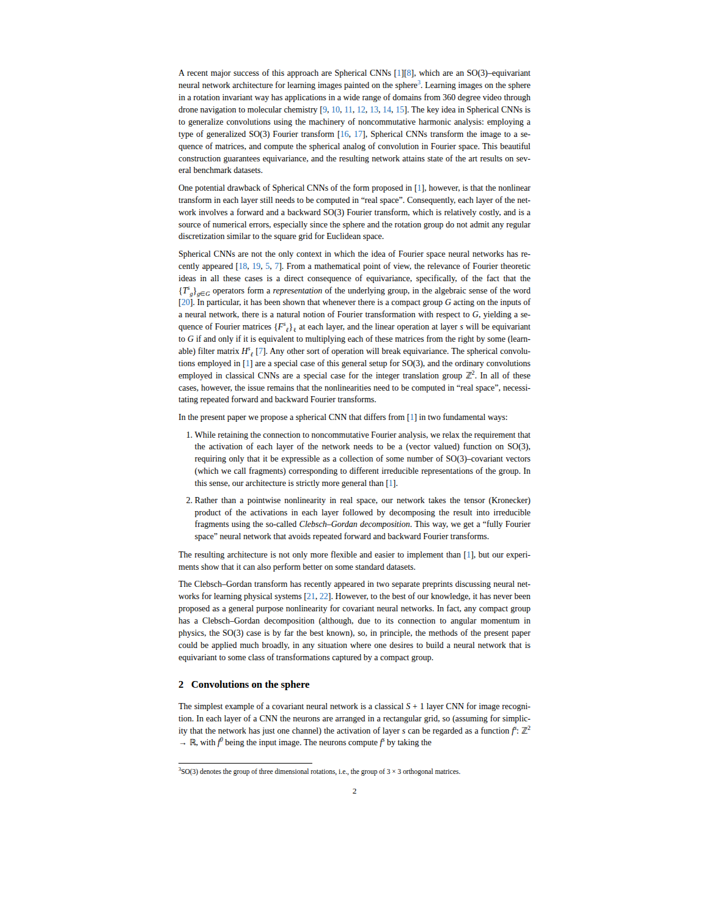A recent major success of this approach are Spherical CNNs [1][8], which are an SO(3)–equivariant neural network architecture for learning images painted on the sphere3. Learning images on the sphere in a rotation invariant way has applications in a wide range of domains from 360 degree video through drone navigation to molecular chemistry [9, 10, 11, 12, 13, 14, 15]. The key idea in Spherical CNNs is to generalize convolutions using the machinery of noncommutative harmonic analysis: employing a type of generalized SO(3) Fourier transform [16, 17], Spherical CNNs transform the image to a sequence of matrices, and compute the spherical analog of convolution in Fourier space. This beautiful construction guarantees equivariance, and the resulting network attains state of the art results on several benchmark datasets.
One potential drawback of Spherical CNNs of the form proposed in [1], however, is that the nonlinear transform in each layer still needs to be computed in “real space”. Consequently, each layer of the network involves a forward and a backward SO(3) Fourier transform, which is relatively costly, and is a source of numerical errors, especially since the sphere and the rotation group do not admit any regular discretization similar to the square grid for Euclidean space.
Spherical CNNs are not the only context in which the idea of Fourier space neural networks has recently appeared [18, 19, 5, 7]. From a mathematical point of view, the relevance of Fourier theoretic ideas in all these cases is a direct consequence of equivariance, specifically, of the fact that the {Tsg}g∈G operators form a representation of the underlying group, in the algebraic sense of the word [20]. In particular, it has been shown that whenever there is a compact group G acting on the inputs of a neural network, there is a natural notion of Fourier transformation with respect to G, yielding a sequence of Fourier matrices {Fsℓ}ℓ at each layer, and the linear operation at layer s will be equivariant to G if and only if it is equivalent to multiplying each of these matrices from the right by some (learnable) filter matrix Hsℓ [7]. Any other sort of operation will break equivariance. The spherical convolutions employed in [1] are a special case of this general setup for SO(3), and the ordinary convolutions employed in classical CNNs are a special case for the integer translation group ℤ2. In all of these cases, however, the issue remains that the nonlinearities need to be computed in “real space”, necessitating repeated forward and backward Fourier transforms.
In the present paper we propose a spherical CNN that differs from [1] in two fundamental ways:
While retaining the connection to noncommutative Fourier analysis, we relax the requirement that the activation of each layer of the network needs to be a (vector valued) function on SO(3), requiring only that it be expressible as a collection of some number of SO(3)–covariant vectors (which we call fragments) corresponding to different irreducible representations of the group. In this sense, our architecture is strictly more general than [1].
Rather than a pointwise nonlinearity in real space, our network takes the tensor (Kronecker) product of the activations in each layer followed by decomposing the result into irreducible fragments using the so-called Clebsch–Gordan decomposition. This way, we get a “fully Fourier space” neural network that avoids repeated forward and backward Fourier transforms.
The resulting architecture is not only more flexible and easier to implement than [1], but our experiments show that it can also perform better on some standard datasets.
The Clebsch–Gordan transform has recently appeared in two separate preprints discussing neural networks for learning physical systems [21, 22]. However, to the best of our knowledge, it has never been proposed as a general purpose nonlinearity for covariant neural networks. In fact, any compact group has a Clebsch–Gordan decomposition (although, due to its connection to angular momentum in physics, the SO(3) case is by far the best known), so, in principle, the methods of the present paper could be applied much broadly, in any situation where one desires to build a neural network that is equivariant to some class of transformations captured by a compact group.
2 Convolutions on the sphere
The simplest example of a covariant neural network is a classical S + 1 layer CNN for image recognition. In each layer of a CNN the neurons are arranged in a rectangular grid, so (assuming for simplicity that the network has just one channel) the activation of layer s can be regarded as a function fs: ℤ2 → ℝ, with f0 being the input image. The neurons compute fs by taking the
3SO(3) denotes the group of three dimensional rotations, i.e., the group of 3 × 3 orthogonal matrices.
2